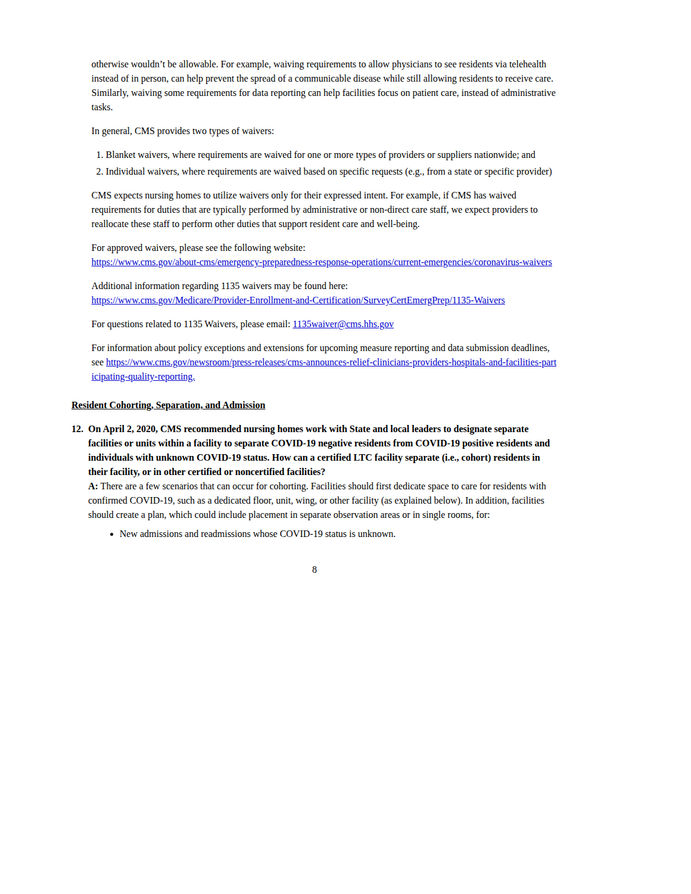otherwise wouldn’t be allowable. For example, waiving requirements to allow physicians to see residents via telehealth instead of in person, can help prevent the spread of a communicable disease while still allowing residents to receive care. Similarly, waiving some requirements for data reporting can help facilities focus on patient care, instead of administrative tasks.
In general, CMS provides two types of waivers:
Blanket waivers, where requirements are waived for one or more types of providers or suppliers nationwide; and
Individual waivers, where requirements are waived based on specific requests (e.g., from a state or specific provider)
CMS expects nursing homes to utilize waivers only for their expressed intent. For example, if CMS has waived requirements for duties that are typically performed by administrative or non-direct care staff, we expect providers to reallocate these staff to perform other duties that support resident care and well-being.
For approved waivers, please see the following website:
https://www.cms.gov/about-cms/emergency-preparedness-response-operations/current-emergencies/coronavirus-waivers
Additional information regarding 1135 waivers may be found here:
https://www.cms.gov/Medicare/Provider-Enrollment-and-Certification/SurveyCertEmergPrep/1135-Waivers
For questions related to 1135 Waivers, please email: 1135waiver@cms.hhs.gov
For information about policy exceptions and extensions for upcoming measure reporting and data submission deadlines, see https://www.cms.gov/newsroom/press-releases/cms-announces-relief-clinicians-providers-hospitals-and-facilities-participating-quality-reporting.
Resident Cohorting, Separation, and Admission
12.
On April 2, 2020, CMS recommended nursing homes work with State and local leaders to designate separate facilities or units within a facility to separate COVID-19 negative residents from COVID-19 positive residents and individuals with unknown COVID-19 status. How can a certified LTC facility separate (i.e., cohort) residents in their facility, or in other certified or noncertified facilities?
A: There are a few scenarios that can occur for cohorting. Facilities should first dedicate space to care for residents with confirmed COVID-19, such as a dedicated floor, unit, wing, or other facility (as explained below). In addition, facilities should create a plan, which could include placement in separate observation areas or in single rooms, for:
New admissions and readmissions whose COVID-19 status is unknown.
8